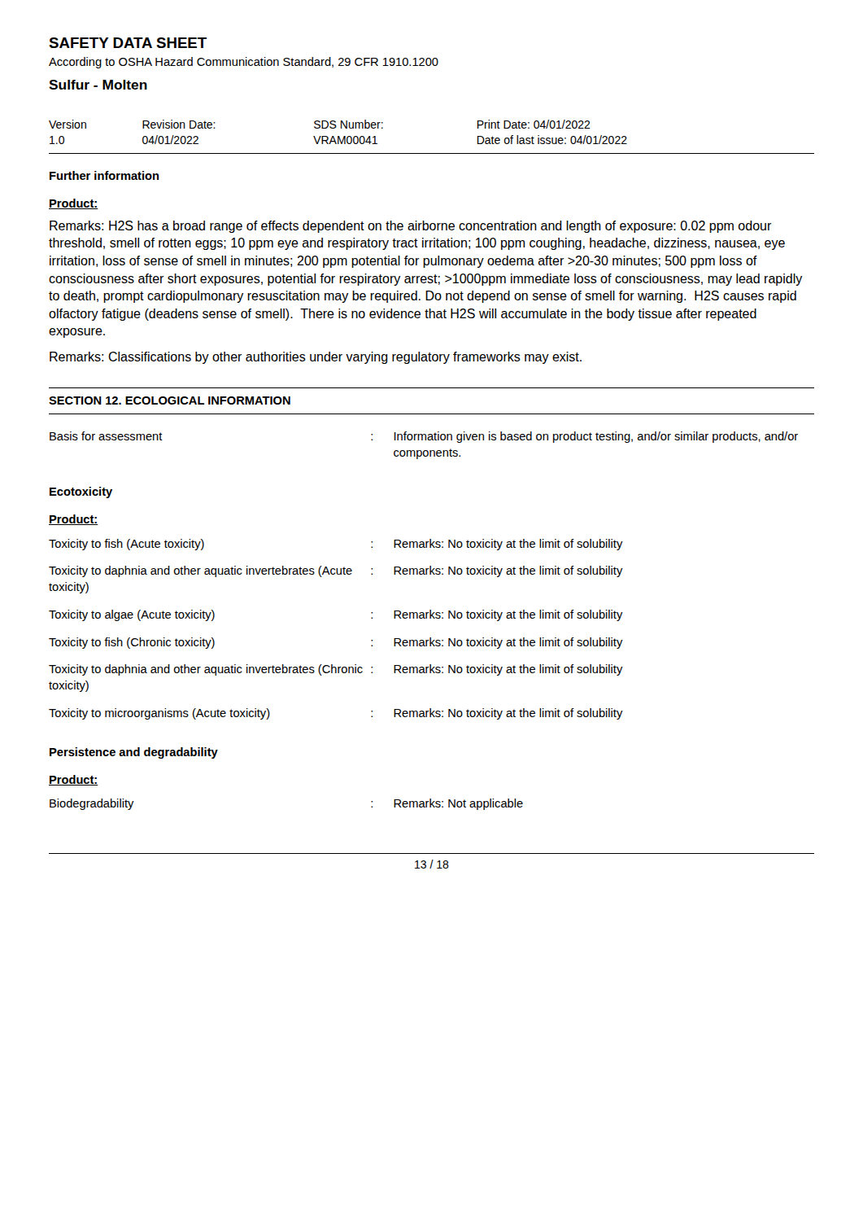SAFETY DATA SHEET
According to OSHA Hazard Communication Standard, 29 CFR 1910.1200
Sulfur - Molten
| Version 1.0 | Revision Date: 04/01/2022 | SDS Number: VRAM00041 | Print Date: 04/01/2022 Date of last issue: 04/01/2022 |
Further information
Product:
Remarks: H2S has a broad range of effects dependent on the airborne concentration and length of exposure: 0.02 ppm odour threshold, smell of rotten eggs; 10 ppm eye and respiratory tract irritation; 100 ppm coughing, headache, dizziness, nausea, eye irritation, loss of sense of smell in minutes; 200 ppm potential for pulmonary oedema after >20-30 minutes; 500 ppm loss of consciousness after short exposures, potential for respiratory arrest; >1000ppm immediate loss of consciousness, may lead rapidly to death, prompt cardiopulmonary resuscitation may be required. Do not depend on sense of smell for warning. H2S causes rapid olfactory fatigue (deadens sense of smell). There is no evidence that H2S will accumulate in the body tissue after repeated exposure.
Remarks: Classifications by other authorities under varying regulatory frameworks may exist.
SECTION 12. ECOLOGICAL INFORMATION
| Basis for assessment | : | Information given is based on product testing, and/or similar products, and/or components. |
Ecotoxicity
Product:
| Toxicity to fish (Acute toxicity) | : | Remarks: No toxicity at the limit of solubility |
| Toxicity to daphnia and other aquatic invertebrates (Acute toxicity) | : | Remarks: No toxicity at the limit of solubility |
| Toxicity to algae (Acute toxicity) | : | Remarks: No toxicity at the limit of solubility |
| Toxicity to fish (Chronic toxicity) | : | Remarks: No toxicity at the limit of solubility |
| Toxicity to daphnia and other aquatic invertebrates (Chronic toxicity) | : | Remarks: No toxicity at the limit of solubility |
| Toxicity to microorganisms (Acute toxicity) | : | Remarks: No toxicity at the limit of solubility |
Persistence and degradability
Product:
| Biodegradability | : | Remarks: Not applicable |
13 / 18